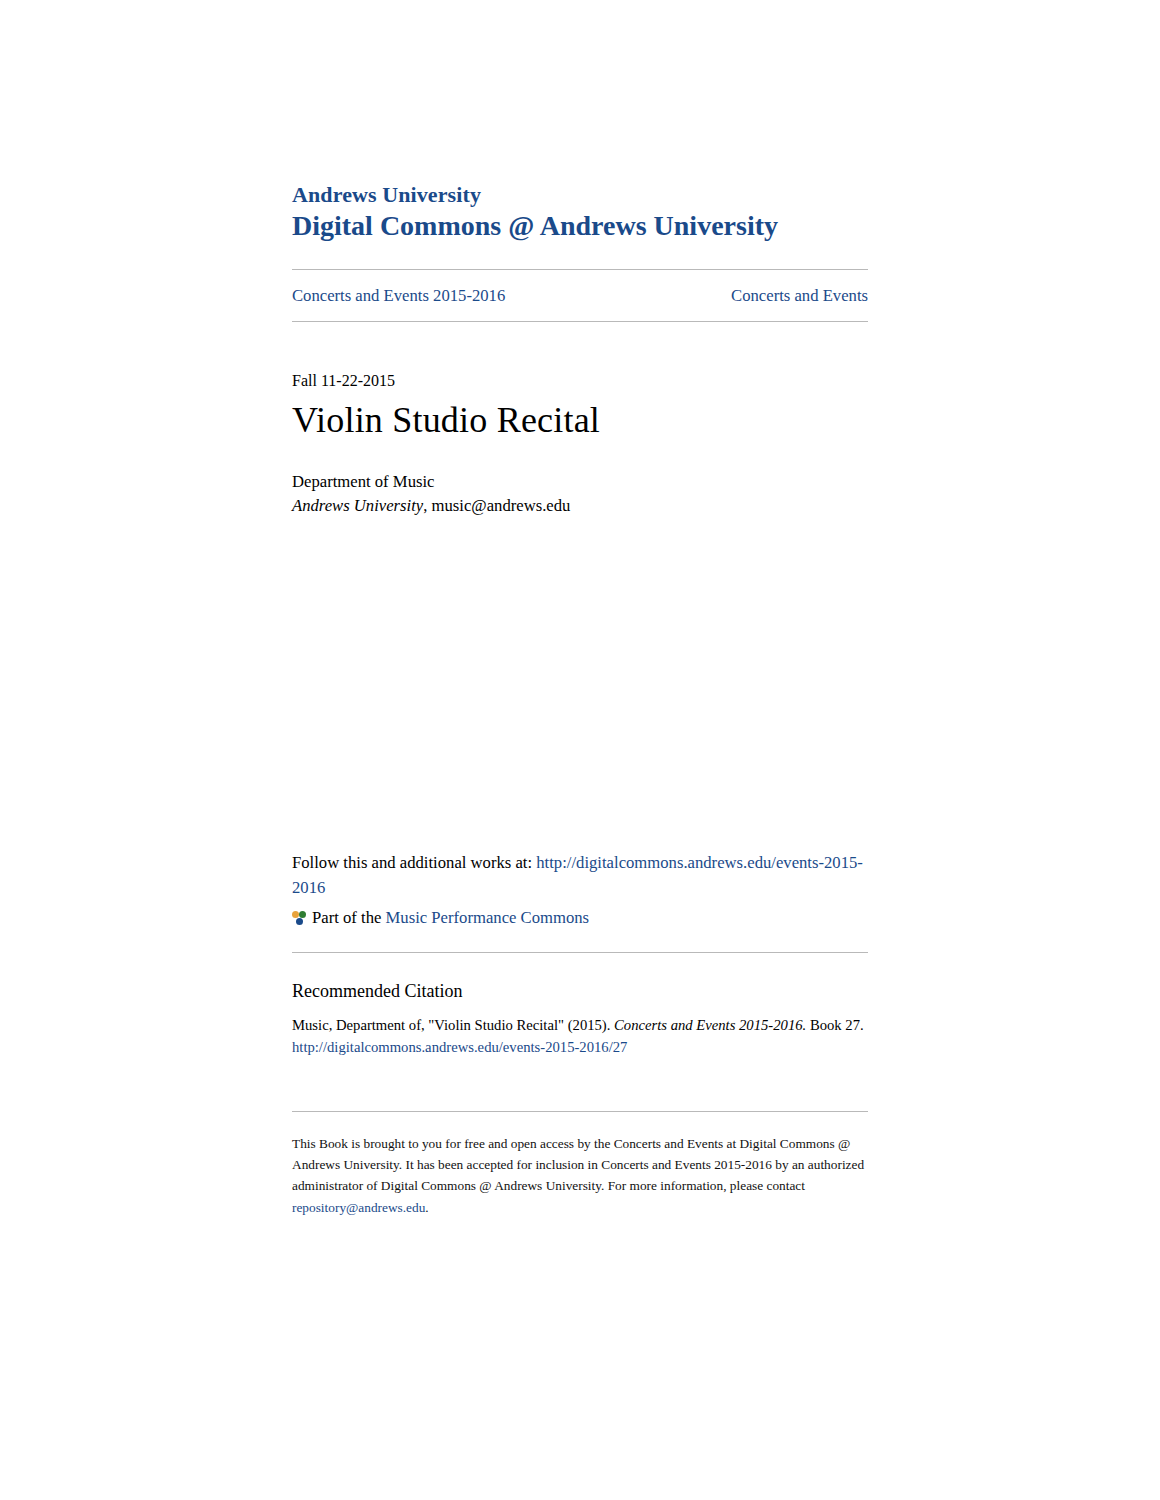Andrews University
Digital Commons @ Andrews University
Concerts and Events 2015-2016
Concerts and Events
Fall 11-22-2015
Violin Studio Recital
Department of Music
Andrews University, music@andrews.edu
Follow this and additional works at: http://digitalcommons.andrews.edu/events-2015-2016
Part of the Music Performance Commons
Recommended Citation
Music, Department of, "Violin Studio Recital" (2015). Concerts and Events 2015-2016. Book 27.
http://digitalcommons.andrews.edu/events-2015-2016/27
This Book is brought to you for free and open access by the Concerts and Events at Digital Commons @ Andrews University. It has been accepted for inclusion in Concerts and Events 2015-2016 by an authorized administrator of Digital Commons @ Andrews University. For more information, please contact repository@andrews.edu.